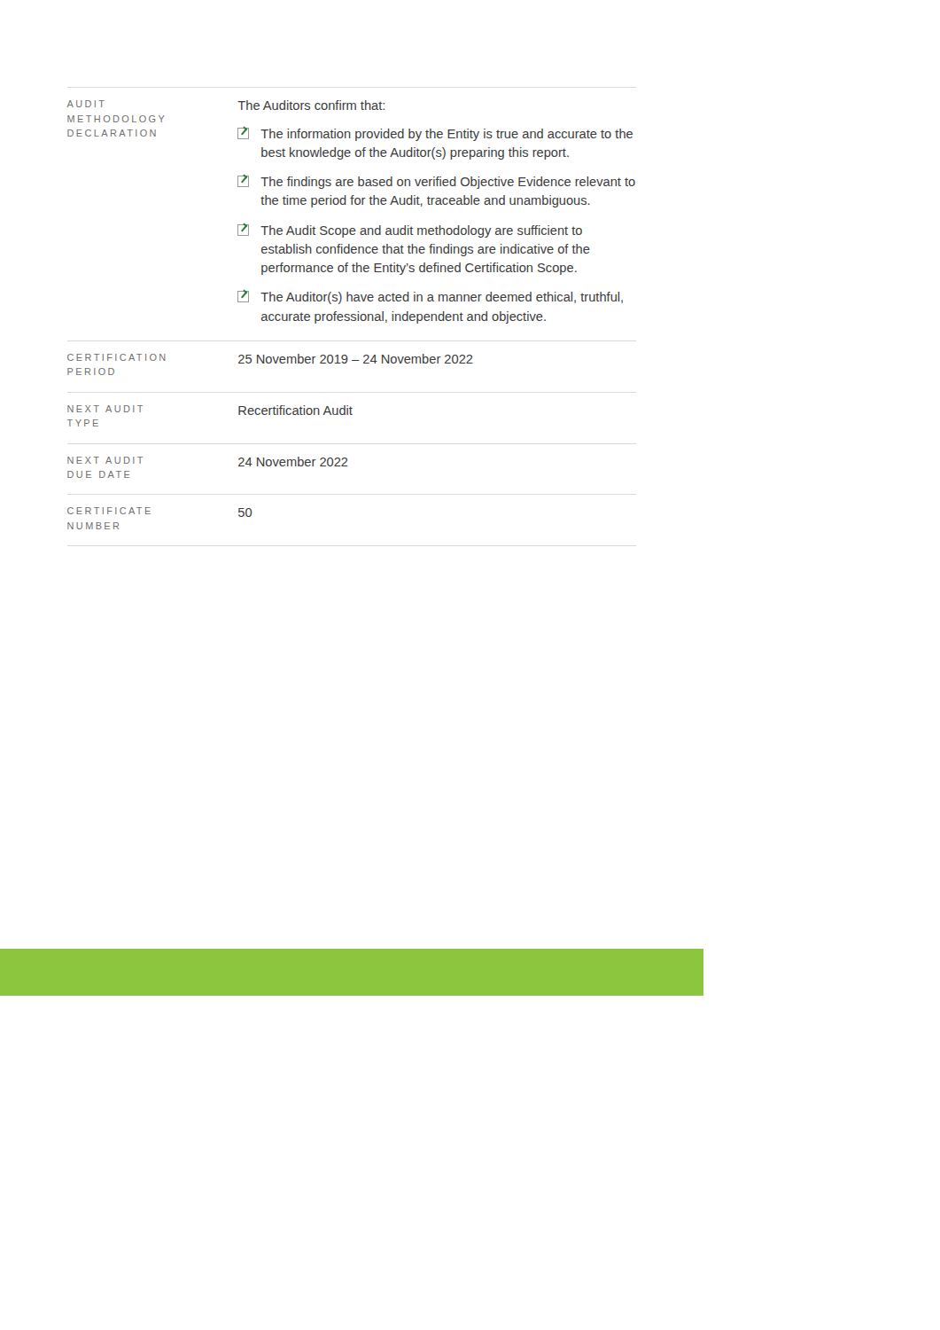| Audit Methodology Declaration | The Auditors confirm that: The information provided by the Entity is true and accurate to the best knowledge of the Auditor(s) preparing this report. The findings are based on verified Objective Evidence relevant to the time period for the Audit, traceable and unambiguous. The Audit Scope and audit methodology are sufficient to establish confidence that the findings are indicative of the performance of the Entity’s defined Certification Scope. The Auditor(s) have acted in a manner deemed ethical, truthful, accurate professional, independent and objective. |
| Certification Period | 25 November 2019 – 24 November 2022 |
| Next Audit Type | Recertification Audit |
| Next Audit Due Date | 24 November 2022 |
| Certificate Number | 50 |